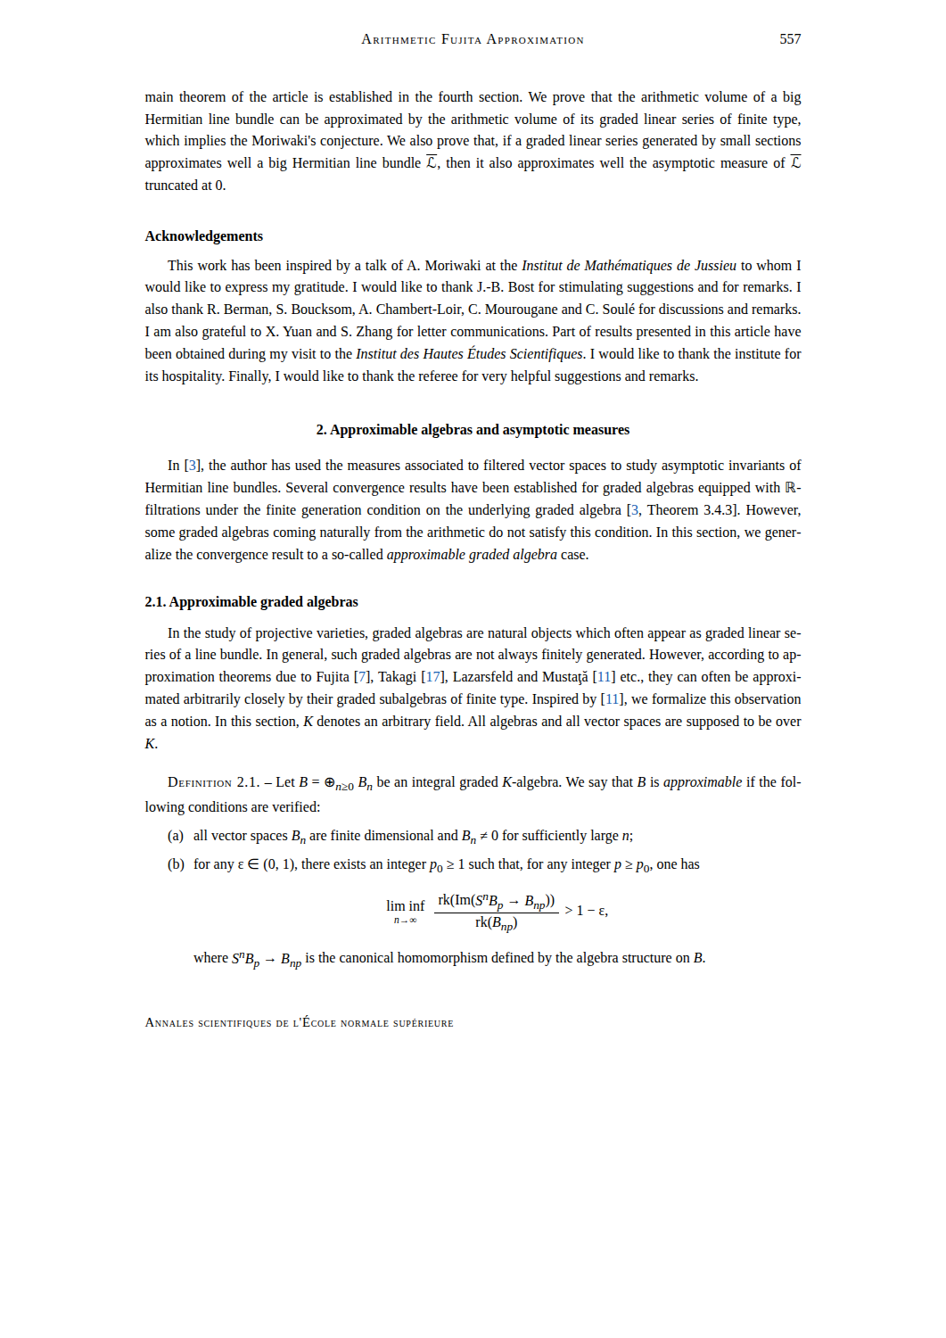Arithmetic Fujita Approximation 557
main theorem of the article is established in the fourth section. We prove that the arithmetic volume of a big Hermitian line bundle can be approximated by the arithmetic volume of its graded linear series of finite type, which implies the Moriwaki's conjecture. We also prove that, if a graded linear series generated by small sections approximates well a big Hermitian line bundle ℒ, then it also approximates well the asymptotic measure of ℒ truncated at 0.
Acknowledgements
This work has been inspired by a talk of A. Moriwaki at the Institut de Mathématiques de Jussieu to whom I would like to express my gratitude. I would like to thank J.-B. Bost for stimulating suggestions and for remarks. I also thank R. Berman, S. Boucksom, A. Chambert-Loir, C. Mourougane and C. Soulé for discussions and remarks. I am also grateful to X. Yuan and S. Zhang for letter communications. Part of results presented in this article have been obtained during my visit to the Institut des Hautes Études Scientifiques. I would like to thank the institute for its hospitality. Finally, I would like to thank the referee for very helpful suggestions and remarks.
2. Approximable algebras and asymptotic measures
In [3], the author has used the measures associated to filtered vector spaces to study asymptotic invariants of Hermitian line bundles. Several convergence results have been established for graded algebras equipped with ℝ-filtrations under the finite generation condition on the underlying graded algebra [3, Theorem 3.4.3]. However, some graded algebras coming naturally from the arithmetic do not satisfy this condition. In this section, we generalize the convergence result to a so-called approximable graded algebra case.
2.1. Approximable graded algebras
In the study of projective varieties, graded algebras are natural objects which often appear as graded linear series of a line bundle. In general, such graded algebras are not always finitely generated. However, according to approximation theorems due to Fujita [7], Takagi [17], Lazarsfeld and Mustaţă [11] etc., they can often be approximated arbitrarily closely by their graded subalgebras of finite type. Inspired by [11], we formalize this observation as a notion. In this section, K denotes an arbitrary field. All algebras and all vector spaces are supposed to be over K.
Definition 2.1. – Let B = ⊕n≥0 Bn be an integral graded K-algebra. We say that B is approximable if the following conditions are verified:
(a) all vector spaces Bn are finite dimensional and Bn ≠ 0 for sufficiently large n;
(b) for any ε ∈ (0, 1), there exists an integer p0 ≥ 1 such that, for any integer p ≥ p0, one has
lim inf n→∞ rk(Im(SnBp → Bnp)) rk(Bnp) > 1 − ε,
where SnBp → Bnp is the canonical homomorphism defined by the algebra structure on B.
Annales scientifiques de l'École normale supérieure